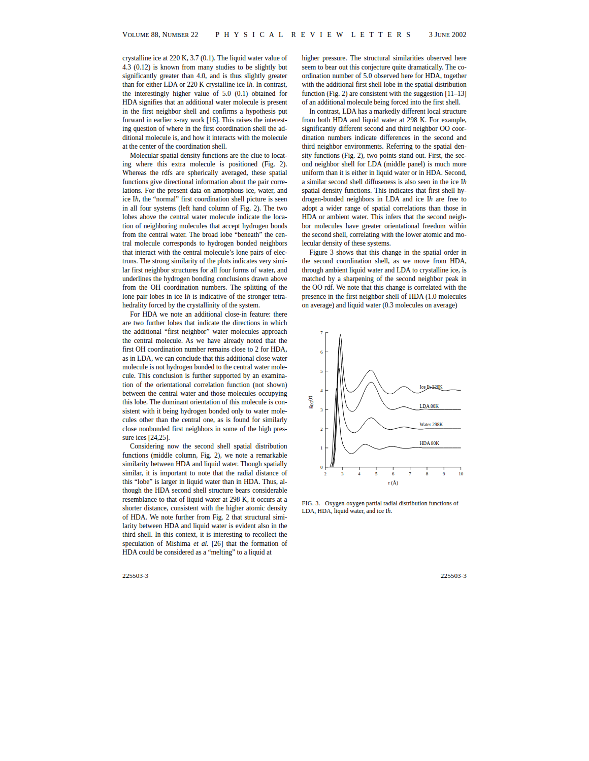VOLUME 88, NUMBER 22
P H Y S I C A L R E V I E W L E T T E R S
3 JUNE 2002
crystalline ice at 220 K, 3.7 (0.1). The liquid water value of 4.3 (0.12) is known from many studies to be slightly but significantly greater than 4.0, and is thus slightly greater than for either LDA or 220 K crystalline ice Ih. In contrast, the interestingly higher value of 5.0 (0.1) obtained for HDA signifies that an additional water molecule is present in the first neighbor shell and confirms a hypothesis put forward in earlier x-ray work [16]. This raises the interesting question of where in the first coordination shell the additional molecule is, and how it interacts with the molecule at the center of the coordination shell.
Molecular spatial density functions are the clue to locating where this extra molecule is positioned (Fig. 2). Whereas the rdfs are spherically averaged, these spatial functions give directional information about the pair correlations. For the present data on amorphous ice, water, and ice Ih, the “normal” first coordination shell picture is seen in all four systems (left hand column of Fig. 2). The two lobes above the central water molecule indicate the location of neighboring molecules that accept hydrogen bonds from the central water. The broad lobe “beneath” the central molecule corresponds to hydrogen bonded neighbors that interact with the central molecule’s lone pairs of electrons. The strong similarity of the plots indicates very similar first neighbor structures for all four forms of water, and underlines the hydrogen bonding conclusions drawn above from the OH coordination numbers. The splitting of the lone pair lobes in ice Ih is indicative of the stronger tetrahedrality forced by the crystallinity of the system.
For HDA we note an additional close-in feature: there are two further lobes that indicate the directions in which the additional “first neighbor” water molecules approach the central molecule. As we have already noted that the first OH coordination number remains close to 2 for HDA, as in LDA, we can conclude that this additional close water molecule is not hydrogen bonded to the central water molecule. This conclusion is further supported by an examination of the orientational correlation function (not shown) between the central water and those molecules occupying this lobe. The dominant orientation of this molecule is consistent with it being hydrogen bonded only to water molecules other than the central one, as is found for similarly close nonbonded first neighbors in some of the high pressure ices [24,25].
Considering now the second shell spatial distribution functions (middle column, Fig. 2), we note a remarkable similarity between HDA and liquid water. Though spatially similar, it is important to note that the radial distance of this “lobe” is larger in liquid water than in HDA. Thus, although the HDA second shell structure bears considerable resemblance to that of liquid water at 298 K, it occurs at a shorter distance, consistent with the higher atomic density of HDA. We note further from Fig. 2 that structural similarity between HDA and liquid water is evident also in the third shell. In this context, it is interesting to recollect the speculation of Mishima et al. [26] that the formation of HDA could be considered as a “melting” to a liquid at
higher pressure. The structural similarities observed here seem to bear out this conjecture quite dramatically. The coordination number of 5.0 observed here for HDA, together with the additional first shell lobe in the spatial distribution function (Fig. 2) are consistent with the suggestion [11–13] of an additional molecule being forced into the first shell.
In contrast, LDA has a markedly different local structure from both HDA and liquid water at 298 K. For example, significantly different second and third neighbor OO coordination numbers indicate differences in the second and third neighbor environments. Referring to the spatial density functions (Fig. 2), two points stand out. First, the second neighbor shell for LDA (middle panel) is much more uniform than it is either in liquid water or in HDA. Second, a similar second shell diffuseness is also seen in the ice Ih spatial density functions. This indicates that first shell hydrogen-bonded neighbors in LDA and ice Ih are free to adopt a wider range of spatial correlations than those in HDA or ambient water. This infers that the second neighbor molecules have greater orientational freedom within the second shell, correlating with the lower atomic and molecular density of these systems.
Figure 3 shows that this change in the spatial order in the second coordination shell, as we move from HDA, through ambient liquid water and LDA to crystalline ice, is matched by a sharpening of the second neighbor peak in the OO rdf. We note that this change is correlated with the presence in the first neighbor shell of HDA (1.0 molecules on average) and liquid water (0.3 molecules on average)
0 1 2 3 4 5 6 7 2 3 4 5 6 7 8 9 10 r (Å) gOO(r) Ice Ih 220K LDA 80K Water 298K HDA 80K
FIG. 3. Oxygen-oxygen partial radial distribution functions of LDA, HDA, liquid water, and ice Ih.
225503-3
225503-3